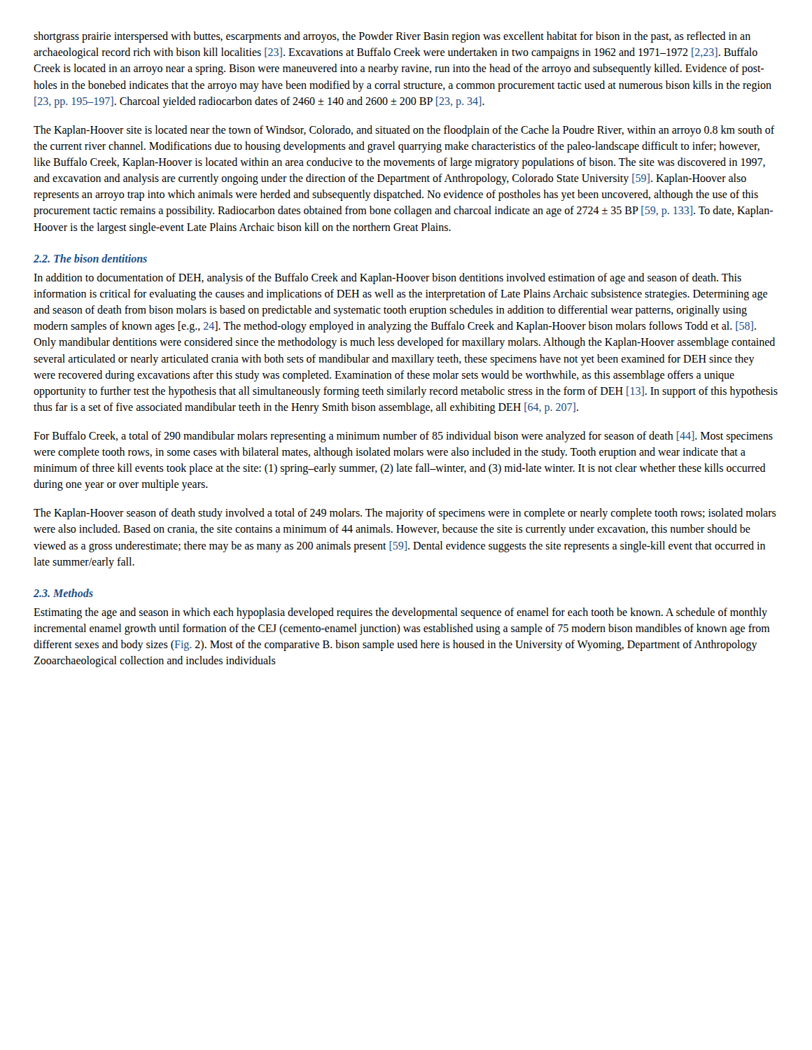shortgrass prairie interspersed with buttes, escarpments and arroyos, the Powder River Basin region was excellent habitat for bison in the past, as reflected in an archaeological record rich with bison kill localities [23]. Excavations at Buffalo Creek were undertaken in two campaigns in 1962 and 1971–1972 [2,23]. Buffalo Creek is located in an arroyo near a spring. Bison were maneuvered into a nearby ravine, run into the head of the arroyo and subsequently killed. Evidence of post-holes in the bonebed indicates that the arroyo may have been modified by a corral structure, a common procurement tactic used at numerous bison kills in the region [23, pp. 195–197]. Charcoal yielded radiocarbon dates of 2460 ± 140 and 2600 ± 200 BP [23, p. 34].
The Kaplan-Hoover site is located near the town of Windsor, Colorado, and situated on the floodplain of the Cache la Poudre River, within an arroyo 0.8 km south of the current river channel. Modifications due to housing developments and gravel quarrying make characteristics of the paleo-landscape difficult to infer; however, like Buffalo Creek, Kaplan-Hoover is located within an area conducive to the movements of large migratory populations of bison. The site was discovered in 1997, and excavation and analysis are currently ongoing under the direction of the Department of Anthropology, Colorado State University [59]. Kaplan-Hoover also represents an arroyo trap into which animals were herded and subsequently dispatched. No evidence of postholes has yet been uncovered, although the use of this procurement tactic remains a possibility. Radiocarbon dates obtained from bone collagen and charcoal indicate an age of 2724 ± 35 BP [59, p. 133]. To date, Kaplan-Hoover is the largest single-event Late Plains Archaic bison kill on the northern Great Plains.
2.2. The bison dentitions
In addition to documentation of DEH, analysis of the Buffalo Creek and Kaplan-Hoover bison dentitions involved estimation of age and season of death. This information is critical for evaluating the causes and implications of DEH as well as the interpretation of Late Plains Archaic subsistence strategies. Determining age and season of death from bison molars is based on predictable and systematic tooth eruption schedules in addition to differential wear patterns, originally using modern samples of known ages [e.g., 24]. The method-ology employed in analyzing the Buffalo Creek and Kaplan-Hoover bison molars follows Todd et al. [58]. Only mandibular dentitions were considered since the methodology is much less developed for maxillary molars. Although the Kaplan-Hoover assemblage contained several articulated or nearly articulated crania with both sets of mandibular and maxillary teeth, these specimens have not yet been examined for DEH since they were recovered during excavations after this study was completed. Examination of these molar sets would be worthwhile, as this assemblage offers a unique opportunity to further test the hypothesis that all simultaneously forming teeth similarly record metabolic stress in the form of DEH [13]. In support of this hypothesis thus far is a set of five associated mandibular teeth in the Henry Smith bison assemblage, all exhibiting DEH [64, p. 207].
For Buffalo Creek, a total of 290 mandibular molars representing a minimum number of 85 individual bison were analyzed for season of death [44]. Most specimens were complete tooth rows, in some cases with bilateral mates, although isolated molars were also included in the study. Tooth eruption and wear indicate that a minimum of three kill events took place at the site: (1) spring–early summer, (2) late fall–winter, and (3) mid-late winter. It is not clear whether these kills occurred during one year or over multiple years.
The Kaplan-Hoover season of death study involved a total of 249 molars. The majority of specimens were in complete or nearly complete tooth rows; isolated molars were also included. Based on crania, the site contains a minimum of 44 animals. However, because the site is currently under excavation, this number should be viewed as a gross underestimate; there may be as many as 200 animals present [59]. Dental evidence suggests the site represents a single-kill event that occurred in late summer/early fall.
2.3. Methods
Estimating the age and season in which each hypoplasia developed requires the developmental sequence of enamel for each tooth be known. A schedule of monthly incremental enamel growth until formation of the CEJ (cemento-enamel junction) was established using a sample of 75 modern bison mandibles of known age from different sexes and body sizes (Fig. 2). Most of the comparative B. bison sample used here is housed in the University of Wyoming, Department of Anthropology Zooarchaeological collection and includes individuals